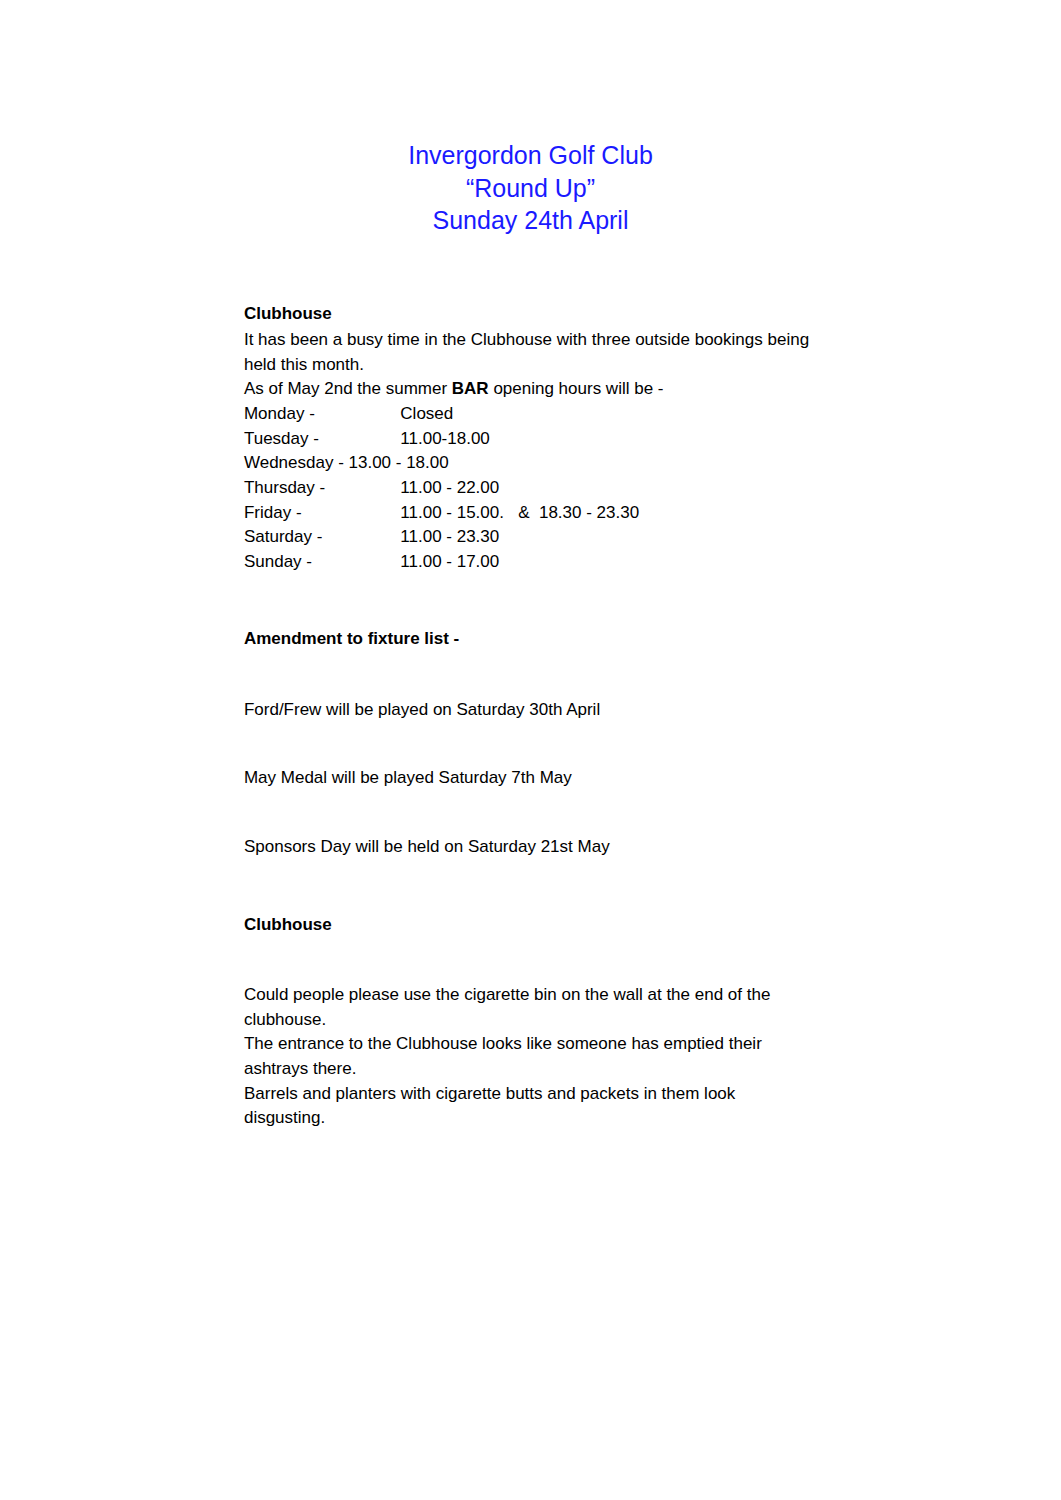Invergordon Golf Club “Round Up” Sunday 24th April
Clubhouse
It has been a busy time in the Clubhouse with three outside bookings being held this month.
As of May 2nd the summer BAR opening hours will be -
Monday -Closed Tuesday -11.00-18.00 Wednesday - 13.00 - 18.00 Thursday -11.00 - 22.00 Friday -11.00 - 15.00. & 18.30 - 23.30 Saturday -11.00 - 23.30 Sunday -11.00 - 17.00
Amendment to fixture list -
Ford/Frew will be played on Saturday 30th April
May Medal will be played Saturday 7th May
Sponsors Day will be held on Saturday 21st May
Clubhouse
Could people please use the cigarette bin on the wall at the end of the clubhouse.
The entrance to the Clubhouse looks like someone has emptied their ashtrays there.
Barrels and planters with cigarette butts and packets in them look disgusting.